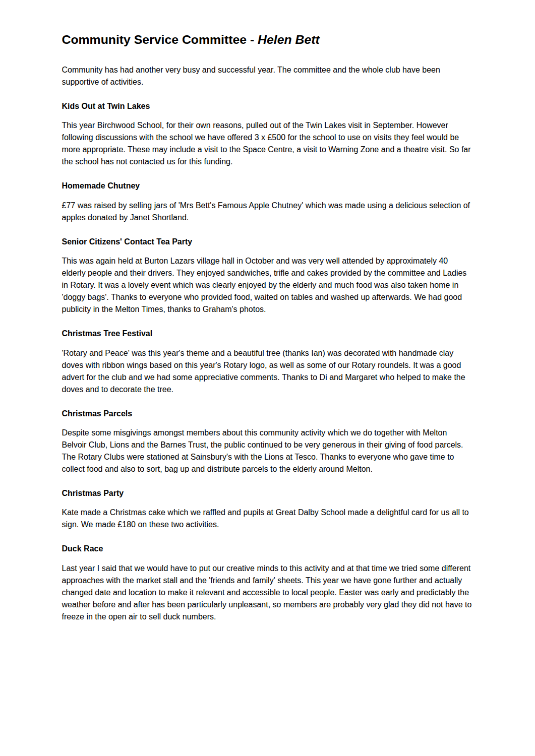Community Service Committee - Helen Bett
Community has had another very busy and successful year. The committee and the whole club have been supportive of activities.
Kids Out at Twin Lakes
This year Birchwood School, for their own reasons, pulled out of the Twin Lakes visit in September. However following discussions with the school we have offered 3 x £500 for the school to use on visits they feel would be more appropriate. These may include a visit to the Space Centre, a visit to Warning Zone and a theatre visit. So far the school has not contacted us for this funding.
Homemade Chutney
£77 was raised by selling jars of 'Mrs Bett's Famous Apple Chutney' which was made using a delicious selection of apples donated by Janet Shortland.
Senior Citizens' Contact Tea Party
This was again held at Burton Lazars village hall in October and was very well attended by approximately 40 elderly people and their drivers. They enjoyed sandwiches, trifle and cakes provided by the committee and Ladies in Rotary. It was a lovely event which was clearly enjoyed by the elderly and much food was also taken home in 'doggy bags'. Thanks to everyone who provided food, waited on tables and washed up afterwards. We had good publicity in the Melton Times, thanks to Graham's photos.
Christmas Tree Festival
'Rotary and Peace' was this year's theme and a beautiful tree (thanks Ian) was decorated with handmade clay doves with ribbon wings based on this year's Rotary logo, as well as some of our Rotary roundels. It was a good advert for the club and we had some appreciative comments. Thanks to Di and Margaret who helped to make the doves and to decorate the tree.
Christmas Parcels
Despite some misgivings amongst members about this community activity which we do together with Melton Belvoir Club, Lions and the Barnes Trust, the public continued to be very generous in their giving of food parcels. The Rotary Clubs were stationed at Sainsbury's with the Lions at Tesco. Thanks to everyone who gave time to collect food and also to sort, bag up and distribute parcels to the elderly around Melton.
Christmas Party
Kate made a Christmas cake which we raffled and pupils at Great Dalby School made a delightful card for us all to sign. We made £180 on these two activities.
Duck Race
Last year I said that we would have to put our creative minds to this activity and at that time we tried some different approaches with the market stall and the 'friends and family' sheets. This year we have gone further and actually changed date and location to make it relevant and accessible to local people. Easter was early and predictably the weather before and after has been particularly unpleasant, so members are probably very glad they did not have to freeze in the open air to sell duck numbers.